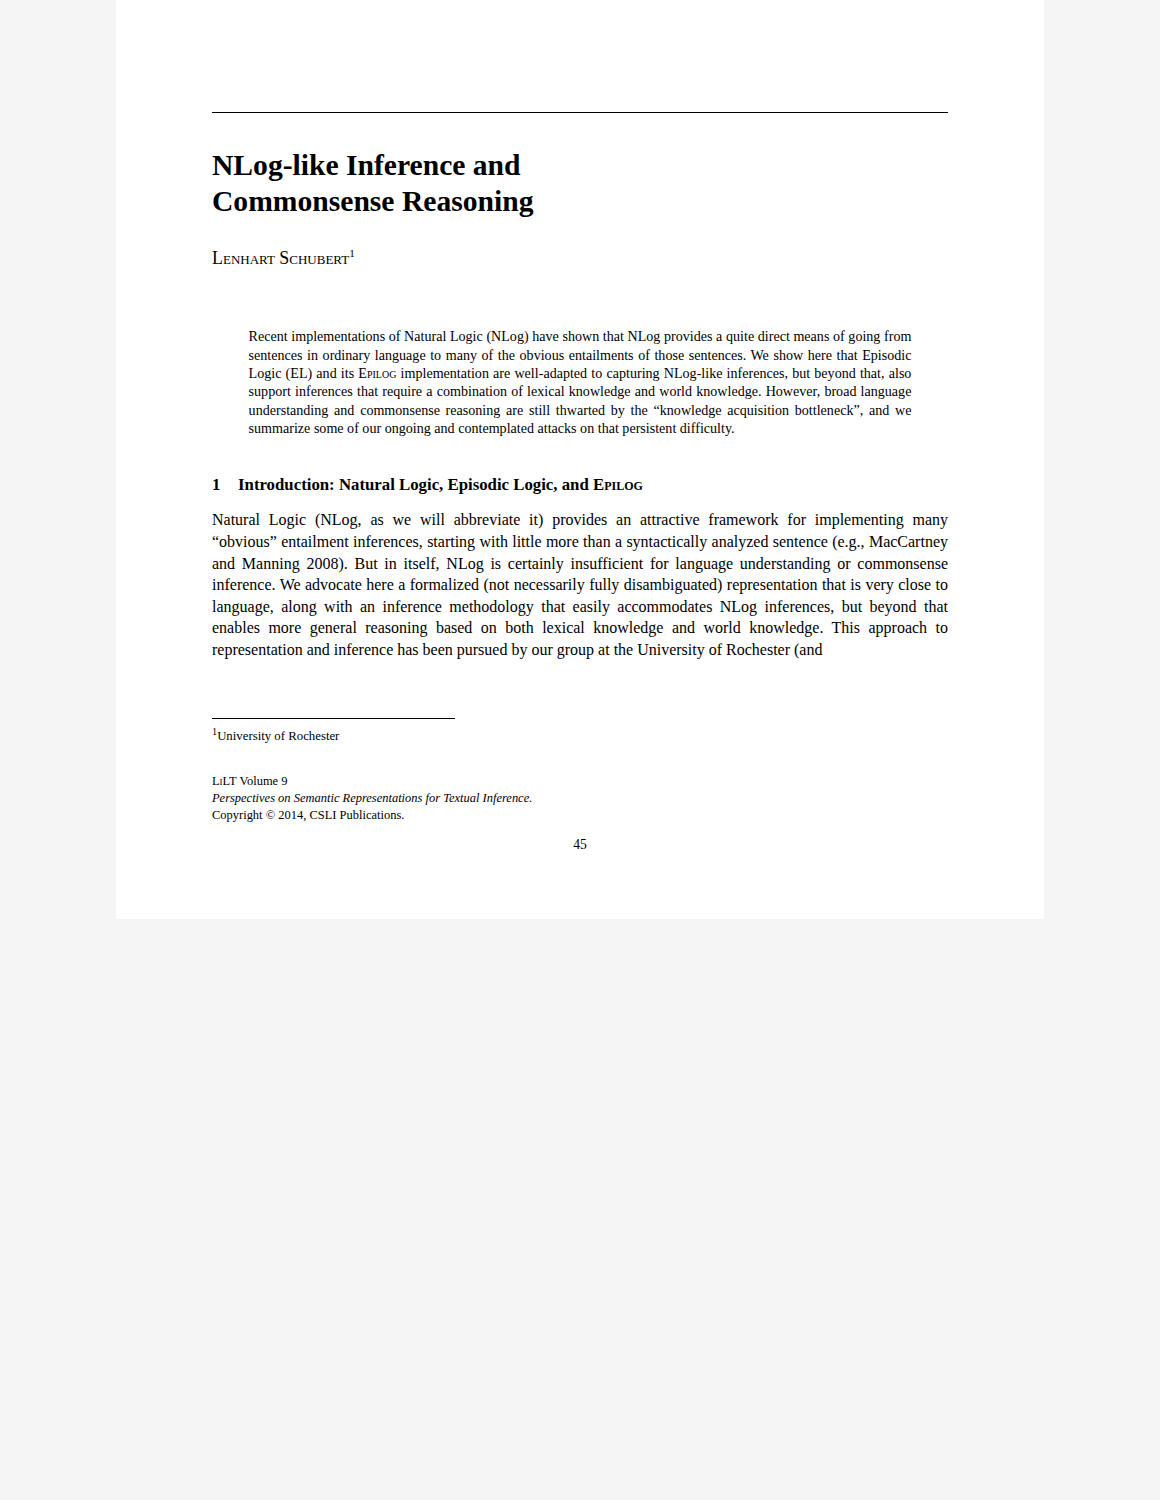NLog-like Inference and
Commonsense Reasoning
Lenhart Schubert1
Recent implementations of Natural Logic (NLog) have shown that NLog provides a quite direct means of going from sentences in ordinary language to many of the obvious entailments of those sentences. We show here that Episodic Logic (EL) and its Epilog implementation are well-adapted to capturing NLog-like inferences, but beyond that, also support inferences that require a combination of lexical knowledge and world knowledge. However, broad language understanding and commonsense reasoning are still thwarted by the “knowledge acquisition bottleneck”, and we summarize some of our ongoing and contemplated attacks on that persistent difficulty.
1 Introduction: Natural Logic, Episodic Logic, and Epilog
Natural Logic (NLog, as we will abbreviate it) provides an attractive framework for implementing many “obvious” entailment inferences, starting with little more than a syntactically analyzed sentence (e.g., MacCartney and Manning 2008). But in itself, NLog is certainly insufficient for language understanding or commonsense inference. We advocate here a formalized (not necessarily fully disambiguated) representation that is very close to language, along with an inference methodology that easily accommodates NLog inferences, but beyond that enables more general reasoning based on both lexical knowledge and world knowledge. This approach to representation and inference has been pursued by our group at the University of Rochester (and
1University of Rochester
LiLT Volume 9
Perspectives on Semantic Representations for Textual Inference.
Copyright © 2014, CSLI Publications.
45